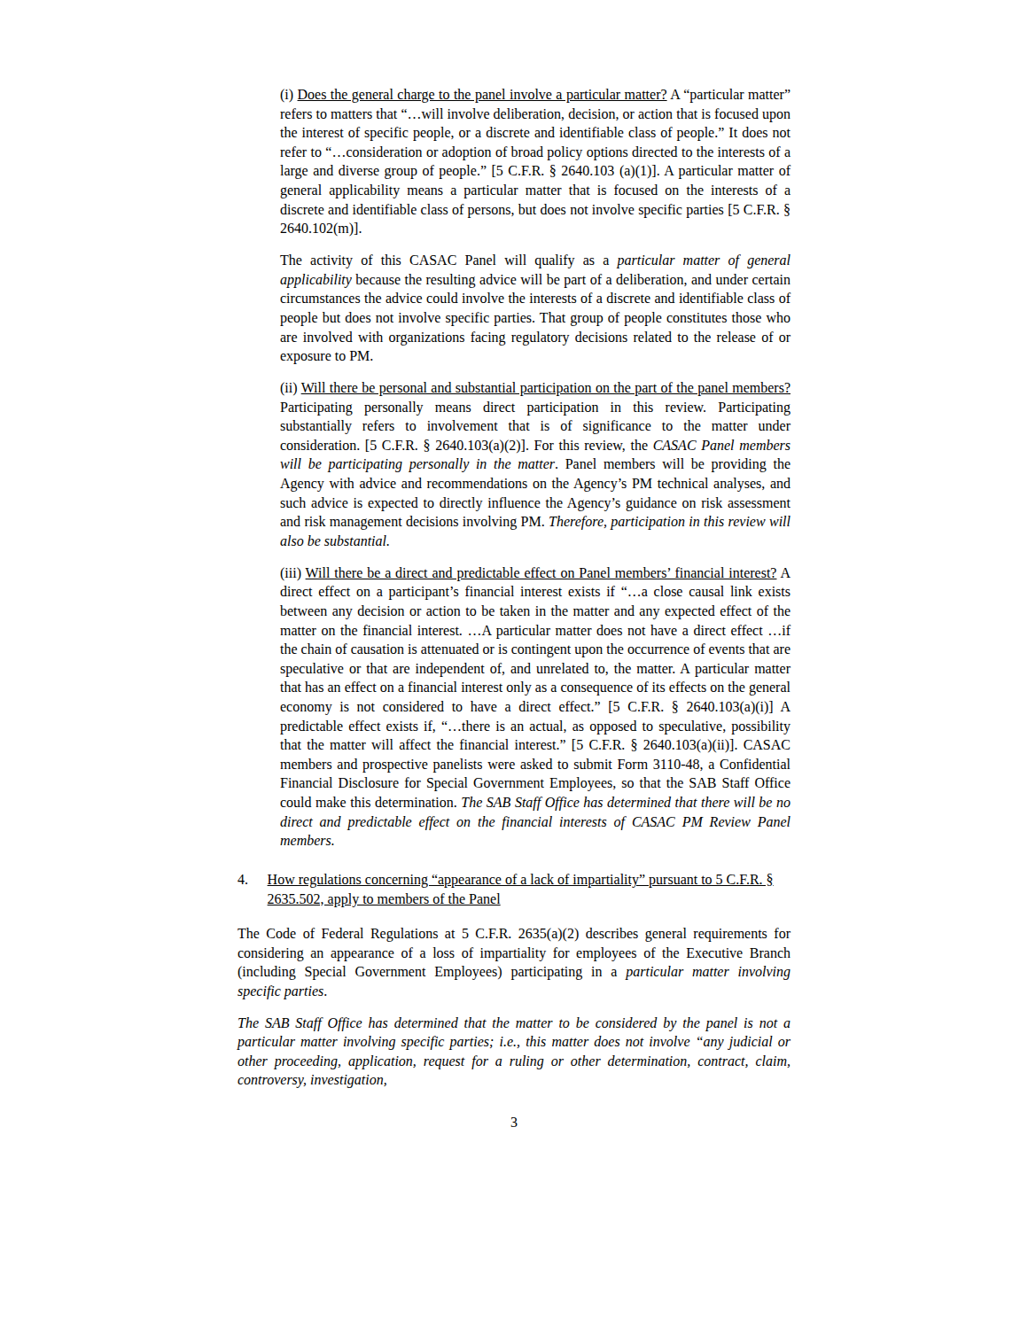(i) Does the general charge to the panel involve a particular matter? A “particular matter” refers to matters that “…will involve deliberation, decision, or action that is focused upon the interest of specific people, or a discrete and identifiable class of people.” It does not refer to “…consideration or adoption of broad policy options directed to the interests of a large and diverse group of people.” [5 C.F.R. § 2640.103 (a)(1)]. A particular matter of general applicability means a particular matter that is focused on the interests of a discrete and identifiable class of persons, but does not involve specific parties [5 C.F.R. § 2640.102(m)].
The activity of this CASAC Panel will qualify as a particular matter of general applicability because the resulting advice will be part of a deliberation, and under certain circumstances the advice could involve the interests of a discrete and identifiable class of people but does not involve specific parties. That group of people constitutes those who are involved with organizations facing regulatory decisions related to the release of or exposure to PM.
(ii) Will there be personal and substantial participation on the part of the panel members? Participating personally means direct participation in this review. Participating substantially refers to involvement that is of significance to the matter under consideration. [5 C.F.R. § 2640.103(a)(2)]. For this review, the CASAC Panel members will be participating personally in the matter. Panel members will be providing the Agency with advice and recommendations on the Agency’s PM technical analyses, and such advice is expected to directly influence the Agency’s guidance on risk assessment and risk management decisions involving PM. Therefore, participation in this review will also be substantial.
(iii) Will there be a direct and predictable effect on Panel members’ financial interest? A direct effect on a participant’s financial interest exists if “…a close causal link exists between any decision or action to be taken in the matter and any expected effect of the matter on the financial interest. …A particular matter does not have a direct effect …if the chain of causation is attenuated or is contingent upon the occurrence of events that are speculative or that are independent of, and unrelated to, the matter. A particular matter that has an effect on a financial interest only as a consequence of its effects on the general economy is not considered to have a direct effect.” [5 C.F.R. § 2640.103(a)(i)] A predictable effect exists if, “…there is an actual, as opposed to speculative, possibility that the matter will affect the financial interest.” [5 C.F.R. § 2640.103(a)(ii)]. CASAC members and prospective panelists were asked to submit Form 3110-48, a Confidential Financial Disclosure for Special Government Employees, so that the SAB Staff Office could make this determination. The SAB Staff Office has determined that there will be no direct and predictable effect on the financial interests of CASAC PM Review Panel members.
4.
How regulations concerning “appearance of a lack of impartiality” pursuant to 5 C.F.R. § 2635.502, apply to members of the Panel
The Code of Federal Regulations at 5 C.F.R. 2635(a)(2) describes general requirements for considering an appearance of a loss of impartiality for employees of the Executive Branch (including Special Government Employees) participating in a particular matter involving specific parties.
The SAB Staff Office has determined that the matter to be considered by the panel is not a particular matter involving specific parties; i.e., this matter does not involve “any judicial or other proceeding, application, request for a ruling or other determination, contract, claim, controversy, investigation,
3